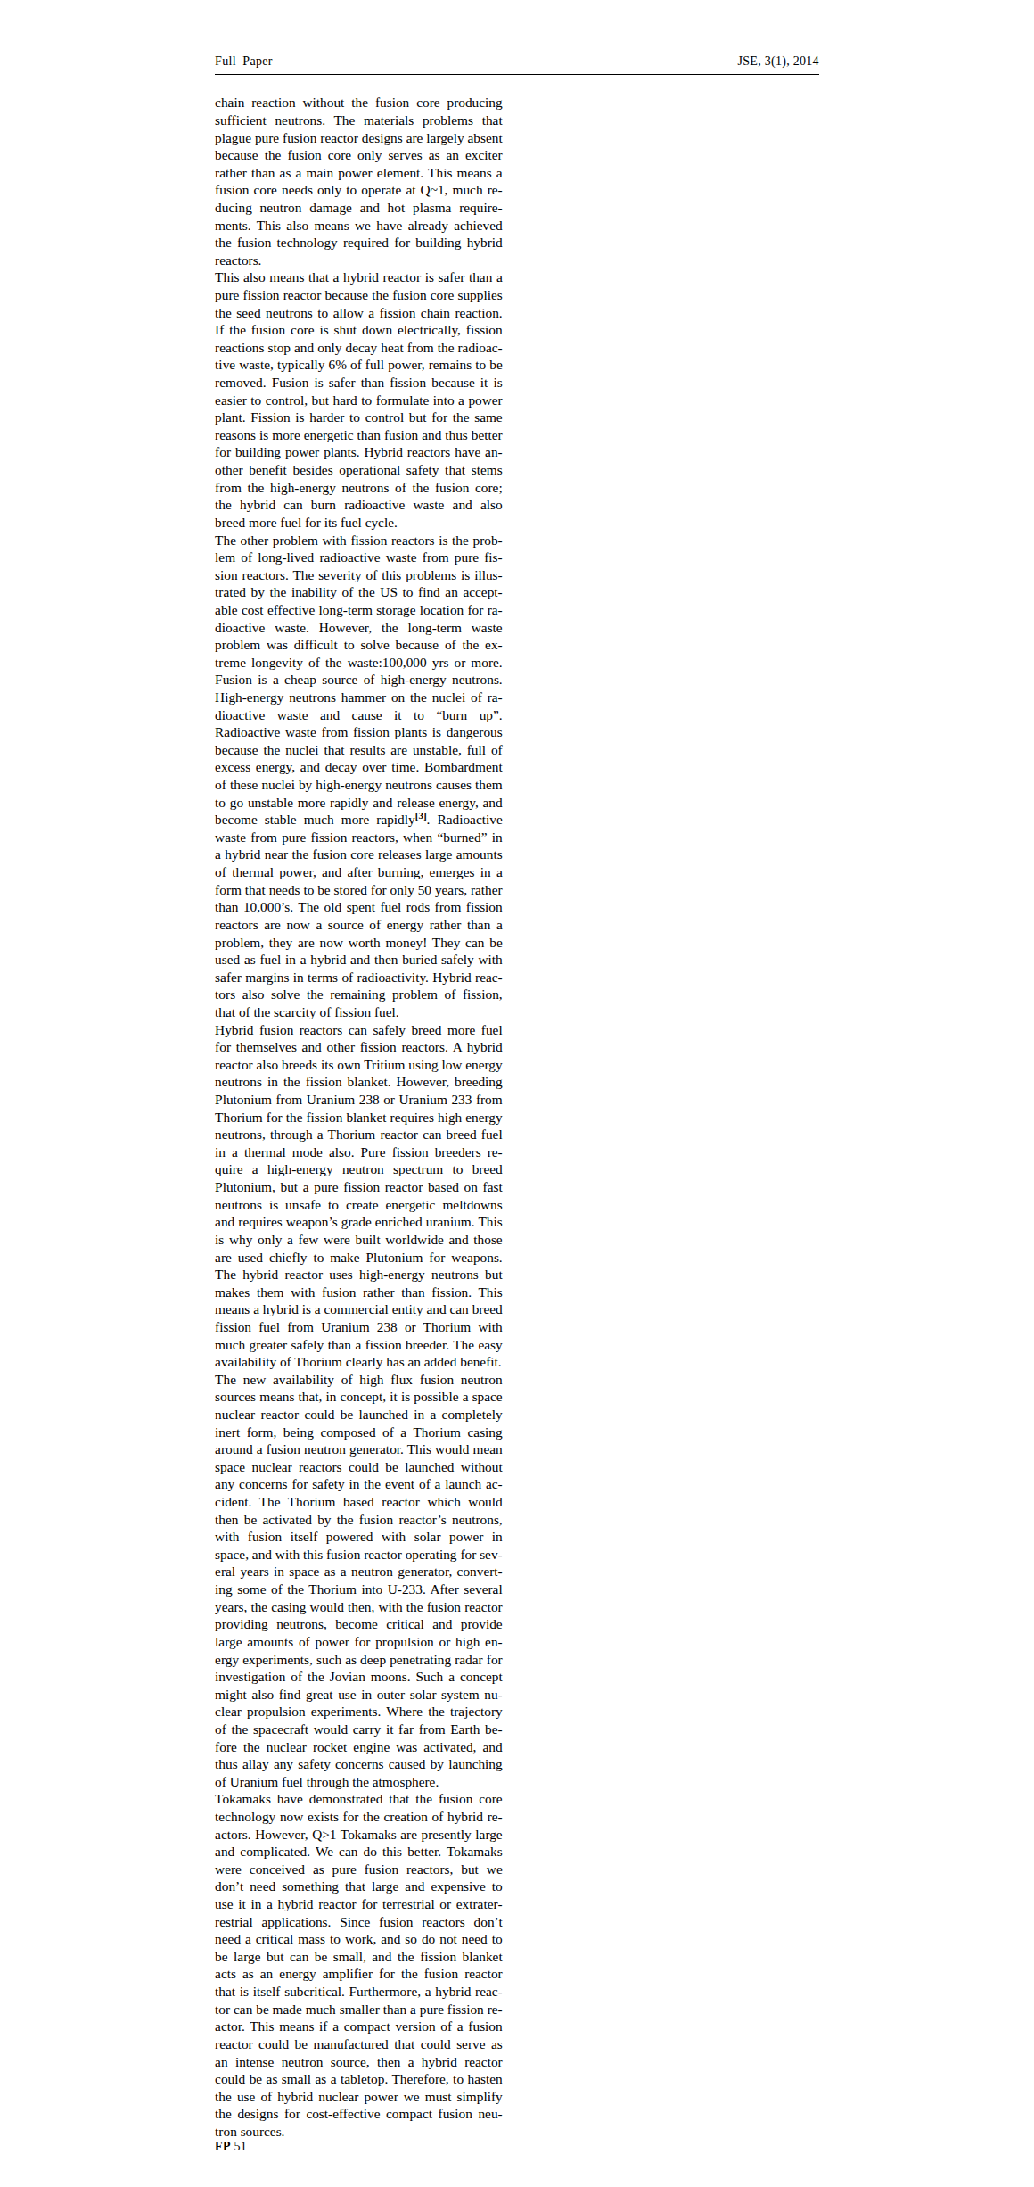Full Paper JSE, 3(1), 2014
chain reaction without the fusion core producing sufficient neutrons. The materials problems that plague pure fusion reactor designs are largely absent because the fusion core only serves as an exciter rather than as a main power element. This means a fusion core needs only to operate at Q~1, much reducing neutron damage and hot plasma requirements. This also means we have already achieved the fusion technology required for building hybrid reactors.
This also means that a hybrid reactor is safer than a pure fission reactor because the fusion core supplies the seed neutrons to allow a fission chain reaction. If the fusion core is shut down electrically, fission reactions stop and only decay heat from the radioactive waste, typically 6% of full power, remains to be removed. Fusion is safer than fission because it is easier to control, but hard to formulate into a power plant. Fission is harder to control but for the same reasons is more energetic than fusion and thus better for building power plants. Hybrid reactors have another benefit besides operational safety that stems from the high-energy neutrons of the fusion core; the hybrid can burn radioactive waste and also breed more fuel for its fuel cycle.
The other problem with fission reactors is the problem of long-lived radioactive waste from pure fission reactors. The severity of this problems is illustrated by the inability of the US to find an acceptable cost effective long-term storage location for radioactive waste. However, the long-term waste problem was difficult to solve because of the extreme longevity of the waste:100,000 yrs or more. Fusion is a cheap source of high-energy neutrons. High-energy neutrons hammer on the nuclei of radioactive waste and cause it to “burn up”. Radioactive waste from fission plants is dangerous because the nuclei that results are unstable, full of excess energy, and decay over time. Bombardment of these nuclei by high-energy neutrons causes them to go unstable more rapidly and release energy, and become stable much more rapidly[3]. Radioactive waste from pure fission reactors, when “burned” in a hybrid near the fusion core releases large amounts of thermal power, and after burning, emerges in a form that needs to be stored for only 50 years, rather than 10,000’s. The old spent fuel rods from fission reactors are now a source of energy rather than a problem, they are now worth money! They can be used as fuel in a hybrid and then buried safely with safer margins in terms of radioactivity. Hybrid reactors also solve the remaining problem of fission, that of the scarcity of fission fuel.
Hybrid fusion reactors can safely breed more fuel for themselves and other fission reactors. A hybrid reactor also breeds its own Tritium using low energy neutrons in the fission blanket. However, breeding Plutonium from Uranium 238 or Uranium 233 from Thorium for the fission blanket requires high energy neutrons, through a Thorium reactor can breed fuel in a thermal mode also. Pure fission breeders require a high-energy neutron spectrum to breed Plutonium, but a pure fission reactor based on fast neutrons is unsafe to create energetic meltdowns and requires weapon’s grade enriched uranium. This is why only a few were built worldwide and those are used chiefly to make Plutonium for weapons. The hybrid reactor uses high-energy neutrons but makes them with fusion rather than fission. This means a hybrid is a commercial entity and can breed fission fuel from Uranium 238 or Thorium with much greater safely than a fission breeder. The easy availability of Thorium clearly has an added benefit.
The new availability of high flux fusion neutron sources means that, in concept, it is possible a space nuclear reactor could be launched in a completely inert form, being composed of a Thorium casing around a fusion neutron generator. This would mean space nuclear reactors could be launched without any concerns for safety in the event of a launch accident. The Thorium based reactor which would then be activated by the fusion reactor’s neutrons, with fusion itself powered with solar power in space, and with this fusion reactor operating for several years in space as a neutron generator, converting some of the Thorium into U-233. After several years, the casing would then, with the fusion reactor providing neutrons, become critical and provide large amounts of power for propulsion or high energy experiments, such as deep penetrating radar for investigation of the Jovian moons. Such a concept might also find great use in outer solar system nuclear propulsion experiments. Where the trajectory of the spacecraft would carry it far from Earth before the nuclear rocket engine was activated, and thus allay any safety concerns caused by launching of Uranium fuel through the atmosphere.
Tokamaks have demonstrated that the fusion core technology now exists for the creation of hybrid reactors. However, Q>1 Tokamaks are presently large and complicated. We can do this better. Tokamaks were conceived as pure fusion reactors, but we don’t need something that large and expensive to use it in a hybrid reactor for terrestrial or extraterrestrial applications. Since fusion reactors don’t need a critical mass to work, and so do not need to be large but can be small, and the fission blanket acts as an energy amplifier for the fusion reactor that is itself subcritical. Furthermore, a hybrid reactor can be made much smaller than a pure fission reactor. This means if a compact version of a fusion reactor could be manufactured that could serve as an intense neutron source, then a hybrid reactor could be as small as a tabletop. Therefore, to hasten the use of hybrid nuclear power we must simplify the designs for cost-effective compact fusion neutron sources.
FP 51